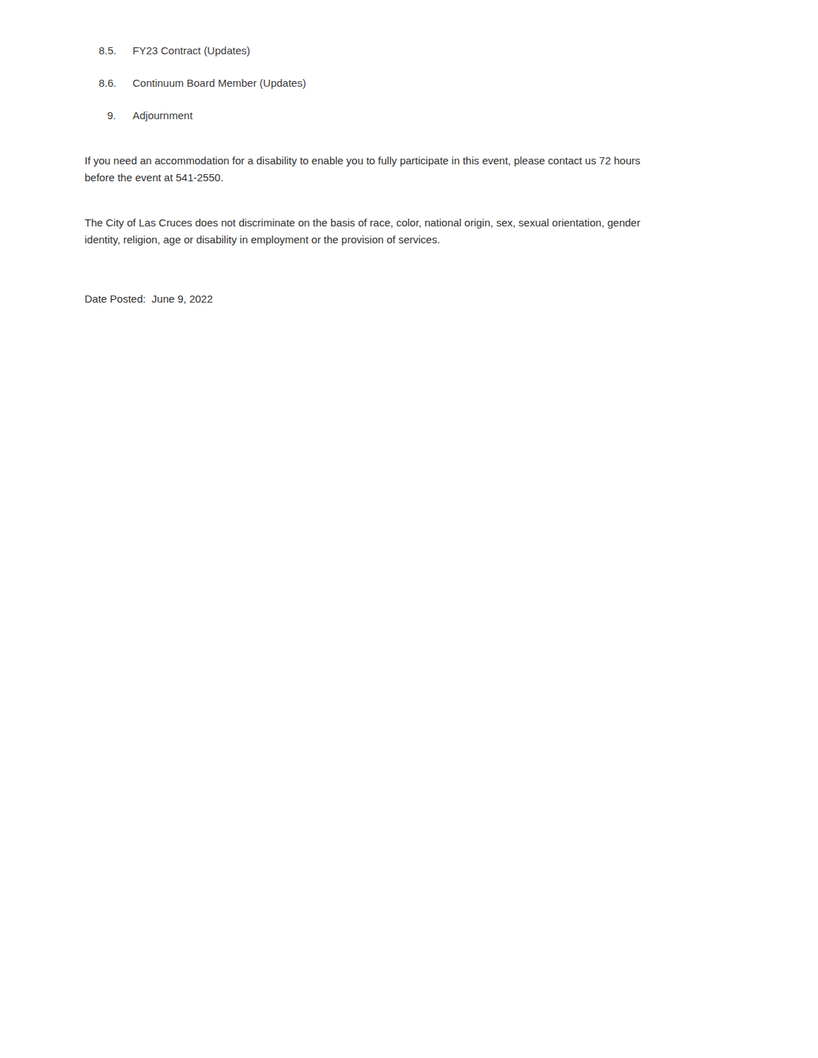8.5. FY23 Contract (Updates)
8.6. Continuum Board Member (Updates)
9. Adjournment
If you need an accommodation for a disability to enable you to fully participate in this event, please contact us 72 hours before the event at 541‑2550.
The City of Las Cruces does not discriminate on the basis of race, color, national origin, sex, sexual orientation, gender identity, religion, age or disability in employment or the provision of services.
Date Posted: June 9, 2022